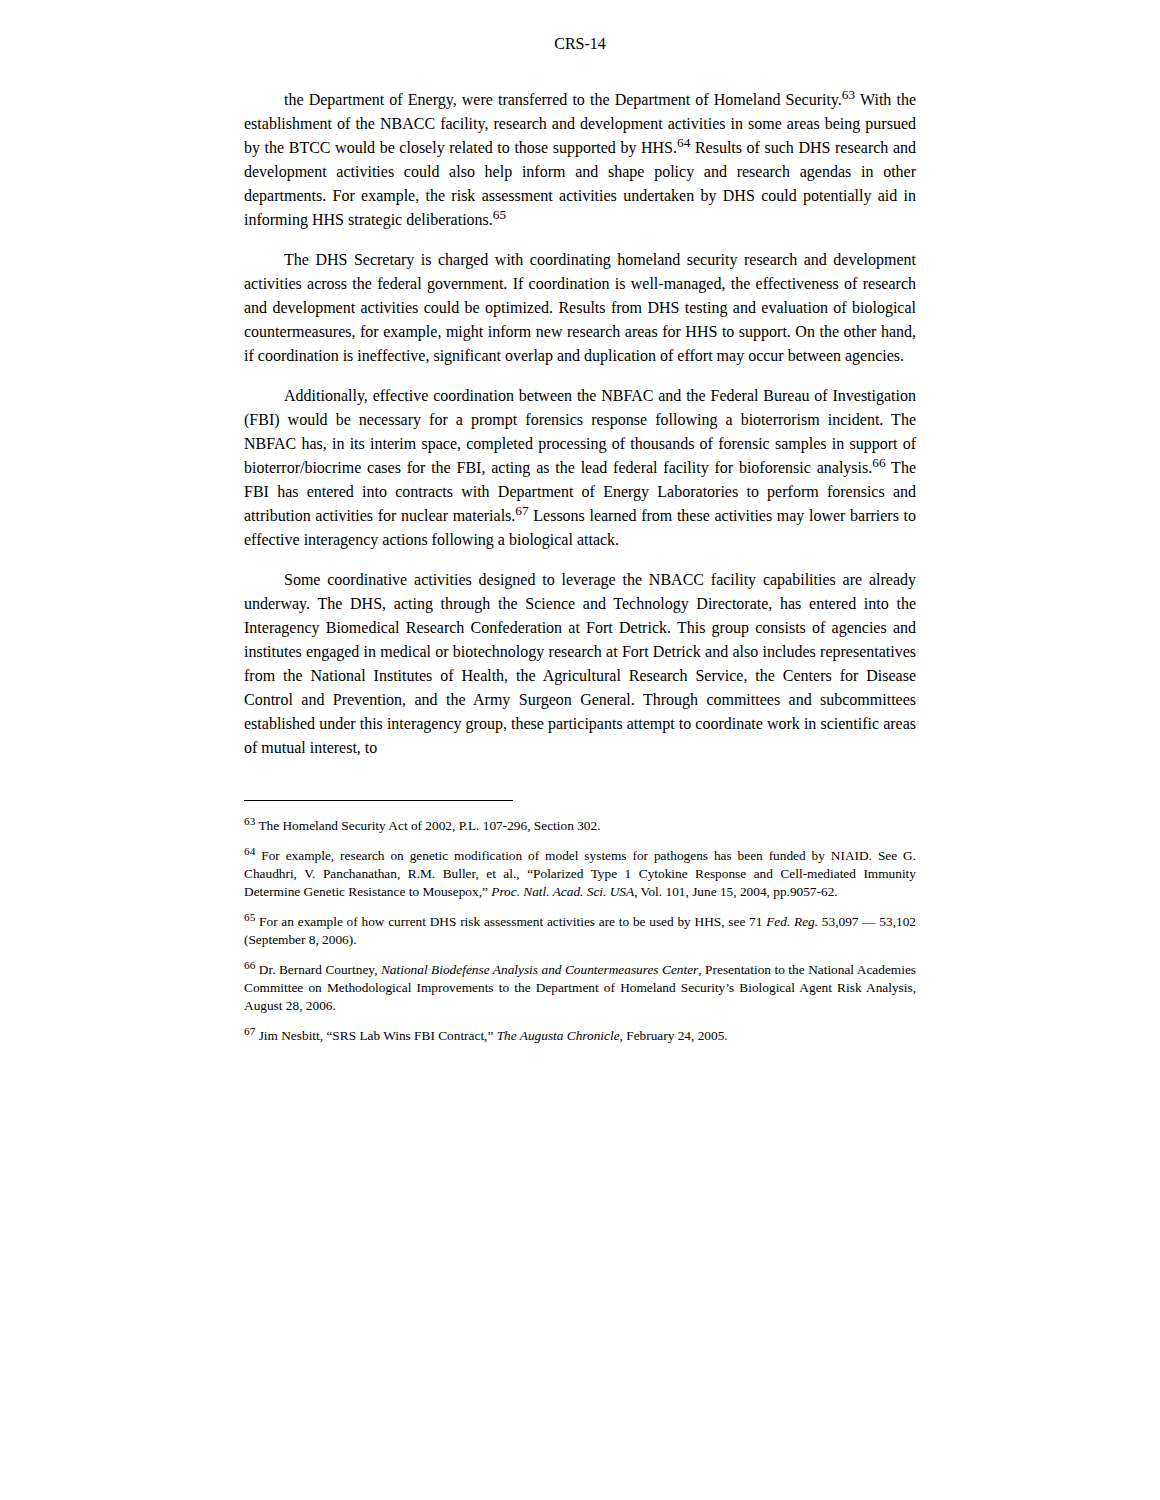CRS-14
the Department of Energy, were transferred to the Department of Homeland Security.63 With the establishment of the NBACC facility, research and development activities in some areas being pursued by the BTCC would be closely related to those supported by HHS.64 Results of such DHS research and development activities could also help inform and shape policy and research agendas in other departments. For example, the risk assessment activities undertaken by DHS could potentially aid in informing HHS strategic deliberations.65
The DHS Secretary is charged with coordinating homeland security research and development activities across the federal government. If coordination is well-managed, the effectiveness of research and development activities could be optimized. Results from DHS testing and evaluation of biological countermeasures, for example, might inform new research areas for HHS to support. On the other hand, if coordination is ineffective, significant overlap and duplication of effort may occur between agencies.
Additionally, effective coordination between the NBFAC and the Federal Bureau of Investigation (FBI) would be necessary for a prompt forensics response following a bioterrorism incident. The NBFAC has, in its interim space, completed processing of thousands of forensic samples in support of bioterror/biocrime cases for the FBI, acting as the lead federal facility for bioforensic analysis.66 The FBI has entered into contracts with Department of Energy Laboratories to perform forensics and attribution activities for nuclear materials.67 Lessons learned from these activities may lower barriers to effective interagency actions following a biological attack.
Some coordinative activities designed to leverage the NBACC facility capabilities are already underway. The DHS, acting through the Science and Technology Directorate, has entered into the Interagency Biomedical Research Confederation at Fort Detrick. This group consists of agencies and institutes engaged in medical or biotechnology research at Fort Detrick and also includes representatives from the National Institutes of Health, the Agricultural Research Service, the Centers for Disease Control and Prevention, and the Army Surgeon General. Through committees and subcommittees established under this interagency group, these participants attempt to coordinate work in scientific areas of mutual interest, to
63 The Homeland Security Act of 2002, P.L. 107-296, Section 302.
64 For example, research on genetic modification of model systems for pathogens has been funded by NIAID. See G. Chaudhri, V. Panchanathan, R.M. Buller, et al., “Polarized Type 1 Cytokine Response and Cell-mediated Immunity Determine Genetic Resistance to Mousepox,” Proc. Natl. Acad. Sci. USA, Vol. 101, June 15, 2004, pp.9057-62.
65 For an example of how current DHS risk assessment activities are to be used by HHS, see 71 Fed. Reg. 53,097 — 53,102 (September 8, 2006).
66 Dr. Bernard Courtney, National Biodefense Analysis and Countermeasures Center, Presentation to the National Academies Committee on Methodological Improvements to the Department of Homeland Security’s Biological Agent Risk Analysis, August 28, 2006.
67 Jim Nesbitt, “SRS Lab Wins FBI Contract,” The Augusta Chronicle, February 24, 2005.